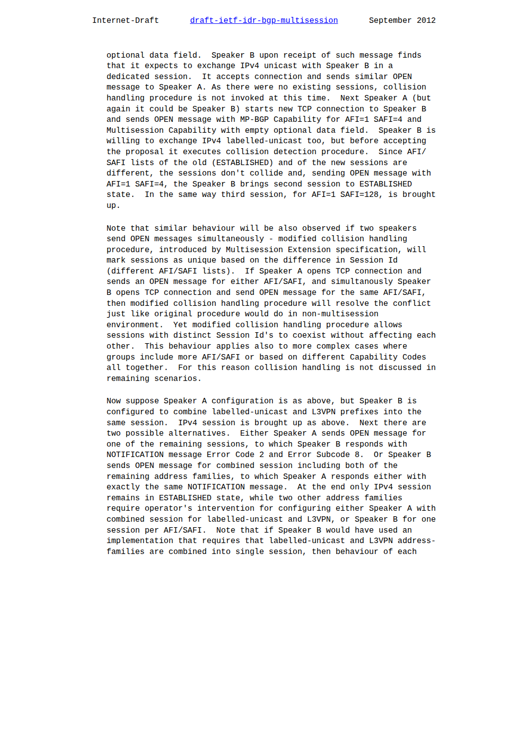Internet-Draft draft-ietf-idr-bgp-multisession September 2012
optional data field. Speaker B upon receipt of such message finds that it expects to exchange IPv4 unicast with Speaker B in a dedicated session. It accepts connection and sends similar OPEN message to Speaker A. As there were no existing sessions, collision handling procedure is not invoked at this time. Next Speaker A (but again it could be Speaker B) starts new TCP connection to Speaker B and sends OPEN message with MP-BGP Capability for AFI=1 SAFI=4 and Multisession Capability with empty optional data field. Speaker B is willing to exchange IPv4 labelled-unicast too, but before accepting the proposal it executes collision detection procedure. Since AFI/ SAFI lists of the old (ESTABLISHED) and of the new sessions are different, the sessions don't collide and, sending OPEN message with AFI=1 SAFI=4, the Speaker B brings second session to ESTABLISHED state. In the same way third session, for AFI=1 SAFI=128, is brought up.
Note that similar behaviour will be also observed if two speakers send OPEN messages simultaneously - modified collision handling procedure, introduced by Multisession Extension specification, will mark sessions as unique based on the difference in Session Id (different AFI/SAFI lists). If Speaker A opens TCP connection and sends an OPEN message for either AFI/SAFI, and simultanously Speaker B opens TCP connection and send OPEN message for the same AFI/SAFI, then modified collision handling procedure will resolve the conflict just like original procedure would do in non-multisession environment. Yet modified collision handling procedure allows sessions with distinct Session Id's to coexist without affecting each other. This behaviour applies also to more complex cases where groups include more AFI/SAFI or based on different Capability Codes all together. For this reason collision handling is not discussed in remaining scenarios.
Now suppose Speaker A configuration is as above, but Speaker B is configured to combine labelled-unicast and L3VPN prefixes into the same session. IPv4 session is brought up as above. Next there are two possible alternatives. Either Speaker A sends OPEN message for one of the remaining sessions, to which Speaker B responds with NOTIFICATION message Error Code 2 and Error Subcode 8. Or Speaker B sends OPEN message for combined session including both of the remaining address families, to which Speaker A responds either with exactly the same NOTIFICATION message. At the end only IPv4 session remains in ESTABLISHED state, while two other address families require operator's intervention for configuring either Speaker A with combined session for labelled-unicast and L3VPN, or Speaker B for one session per AFI/SAFI. Note that if Speaker B would have used an implementation that requires that labelled-unicast and L3VPN address- families are combined into single session, then behaviour of each